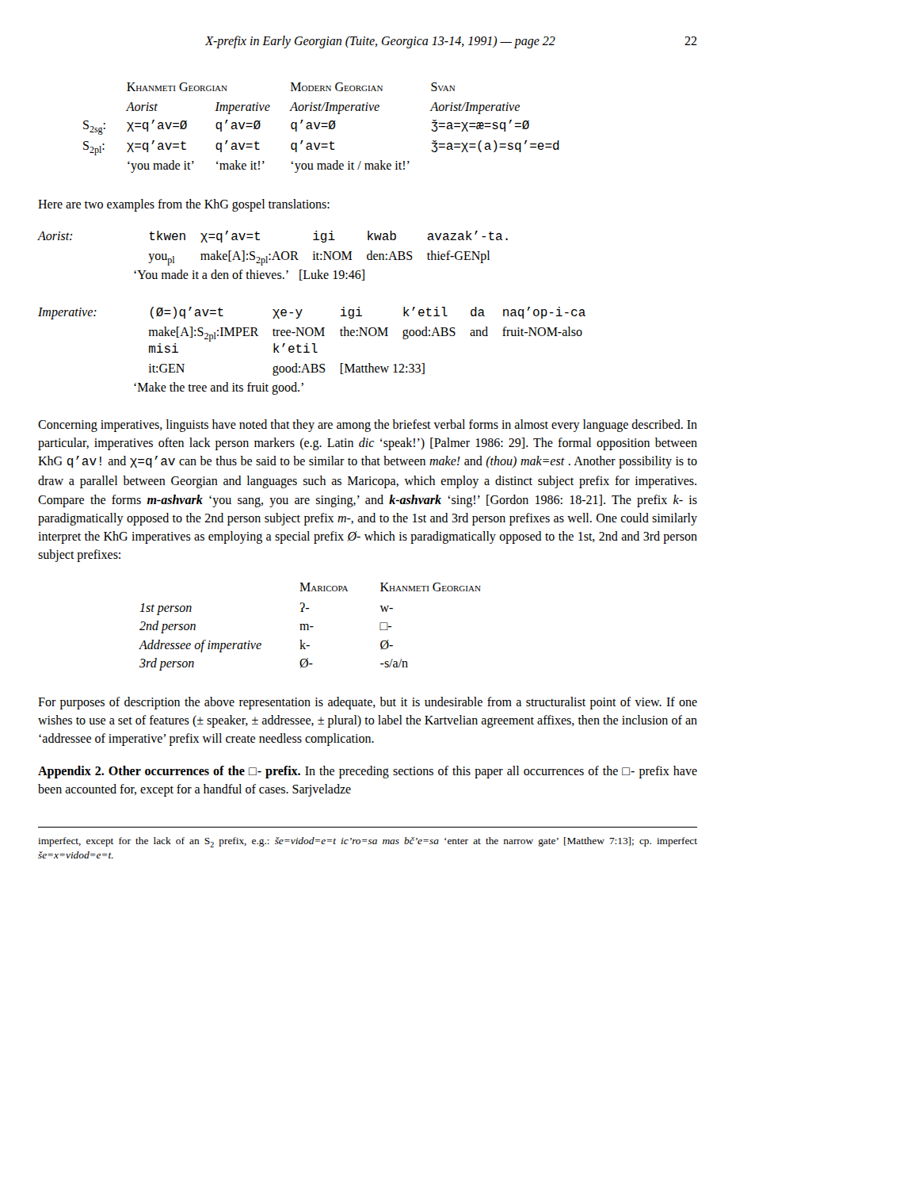X-prefix in Early Georgian (Tuite, Georgica 13-14, 1991) — page 22 22
| | Khanmeti Georgian | Modern Georgian | Svan |
| --- | --- | --- | --- |
| | Aorist | Imperative | Aorist/Imperative | Aorist/Imperative |
| S 2sg : | χ=q’av=Ø | q’av=Ø | q’av=Ø | ǯ=a=χ=æ=sq’=Ø |
| S 2pl : | χ=q’av=t | q’av=t | q’av=t | ǯ=a=χ=(a)=sq’=e=d |
| | ‘you made it’ | ‘make it!’ | ‘you made it / make it!’ | |
Here are two examples from the KhG gospel translations:
| Aorist: | tkwen | χ=q’av=t | igi | kwab | avazak’-ta. |
| | you pl | make[A]:S 2pl :AOR | it:NOM | den:ABS | thief-GENpl |
‘You made it a den of thieves.’ [Luke 19:46]
| Imperative: | (Ø=)q’av=t | χe-y | igi | k’etil | da | naq’op-i-ca |
| | make[A]:S 2pl :IMPER | tree-NOM | the:NOM | good:ABS | and | fruit-NOM-also |
| | misi | k’etil |
| | it:GEN | good:ABS | [Matthew 12:33] |
‘Make the tree and its fruit good.’
Concerning imperatives, linguists have noted that they are among the briefest verbal forms in almost every language described. In particular, imperatives often lack person markers (e.g. Latin dic ‘speak!’) [Palmer 1986: 29]. The formal opposition between KhG q’av! and χ=q’av can be thus be said to be similar to that between make! and (thou) mak=est . Another possibility is to draw a parallel between Georgian and languages such as Maricopa, which employ a distinct subject prefix for imperatives. Compare the forms m-ashvark ‘you sang, you are singing,’ and k-ashvark ‘sing!’ [Gordon 1986: 18-21]. The prefix k- is paradigmatically opposed to the 2nd person subject prefix m-, and to the 1st and 3rd person prefixes as well. One could similarly interpret the KhG imperatives as employing a special prefix Ø- which is paradigmatically opposed to the 1st, 2nd and 3rd person subject prefixes:
| | Maricopa | Khanmeti Georgian |
| --- | --- | --- |
| 1st person | ʔ- | w- |
| 2nd person | m- | □ - |
| Addressee of imperative | k- | Ø- |
| 3rd person | Ø- | -s/a/n |
For purposes of description the above representation is adequate, but it is undesirable from a structuralist point of view. If one wishes to use a set of features (± speaker, ± addressee, ± plural) to label the Kartvelian agreement affixes, then the inclusion of an ‘addressee of imperative’ prefix will create needless complication.
Appendix 2. Other occurrences of the □- prefix. In the preceding sections of this paper all occurrences of the □- prefix have been accounted for, except for a handful of cases. Sarjveladze
imperfect, except for the lack of an S2 prefix, e.g.: še=vidod=e=t ic’ro=sa mas bč’e=sa ‘enter at the narrow gate’ [Matthew 7:13]; cp. imperfect še=x=vidod=e=t.